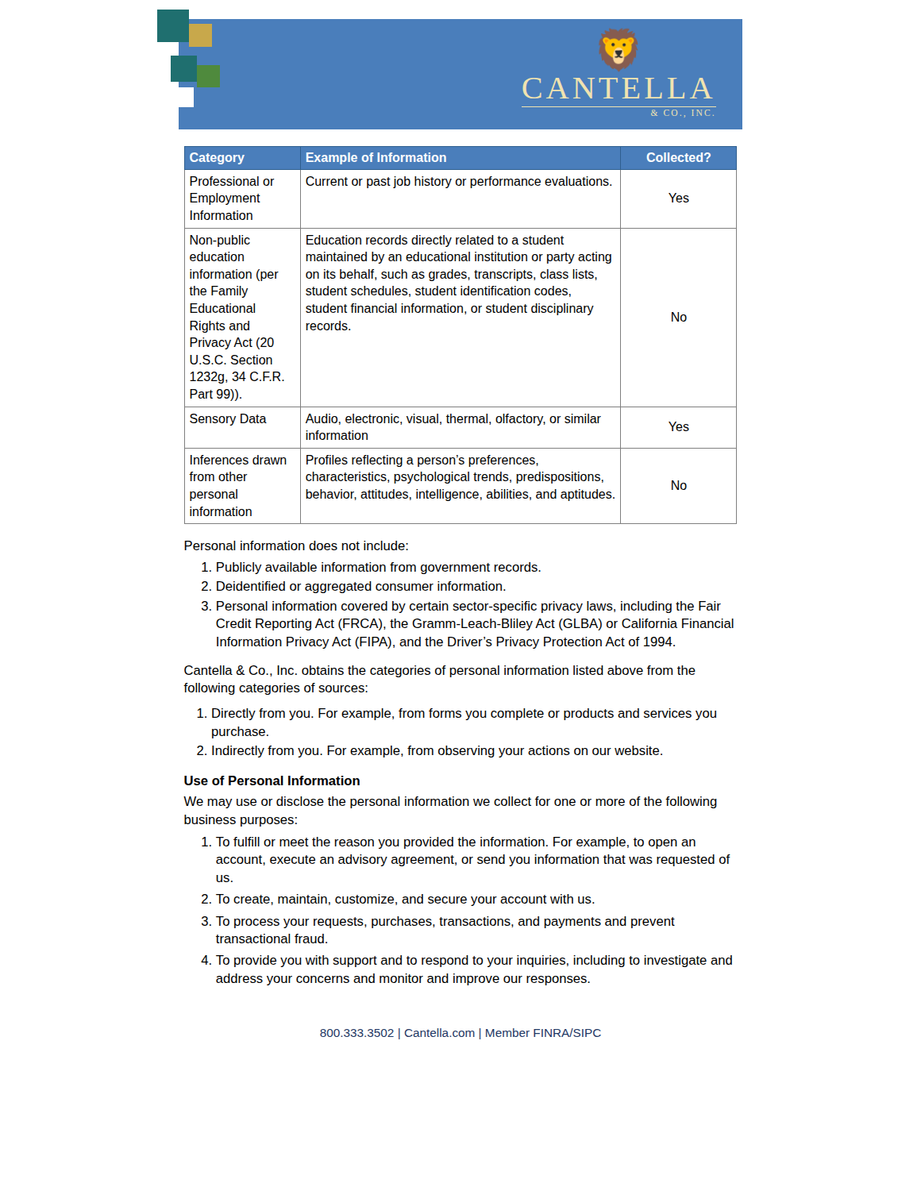🦁 CANTELLA
& CO., INC.
| Category | Example of Information | Collected? |
| --- | --- | --- |
| Professional or Employment Information | Current or past job history or performance evaluations. | Yes |
| Non-public education information (per the Family Educational Rights and Privacy Act (20 U.S.C. Section 1232g, 34 C.F.R. Part 99)). | Education records directly related to a student maintained by an educational institution or party acting on its behalf, such as grades, transcripts, class lists, student schedules, student identification codes, student financial information, or student disciplinary records. | No |
| Sensory Data | Audio, electronic, visual, thermal, olfactory, or similar information | Yes |
| Inferences drawn from other personal information | Profiles reflecting a person’s preferences, characteristics, psychological trends, predispositions, behavior, attitudes, intelligence, abilities, and aptitudes. | No |
Personal information does not include:
Publicly available information from government records.
Deidentified or aggregated consumer information.
Personal information covered by certain sector-specific privacy laws, including the Fair Credit Reporting Act (FRCA), the Gramm-Leach-Bliley Act (GLBA) or California Financial Information Privacy Act (FIPA), and the Driver’s Privacy Protection Act of 1994.
Cantella & Co., Inc. obtains the categories of personal information listed above from the following categories of sources:
Directly from you. For example, from forms you complete or products and services you purchase.
Indirectly from you. For example, from observing your actions on our website.
Use of Personal Information
We may use or disclose the personal information we collect for one or more of the following business purposes:
To fulfill or meet the reason you provided the information. For example, to open an account, execute an advisory agreement, or send you information that was requested of us.
To create, maintain, customize, and secure your account with us.
To process your requests, purchases, transactions, and payments and prevent transactional fraud.
To provide you with support and to respond to your inquiries, including to investigate and address your concerns and monitor and improve our responses.
800.333.3502 | Cantella.com | Member FINRA/SIPC